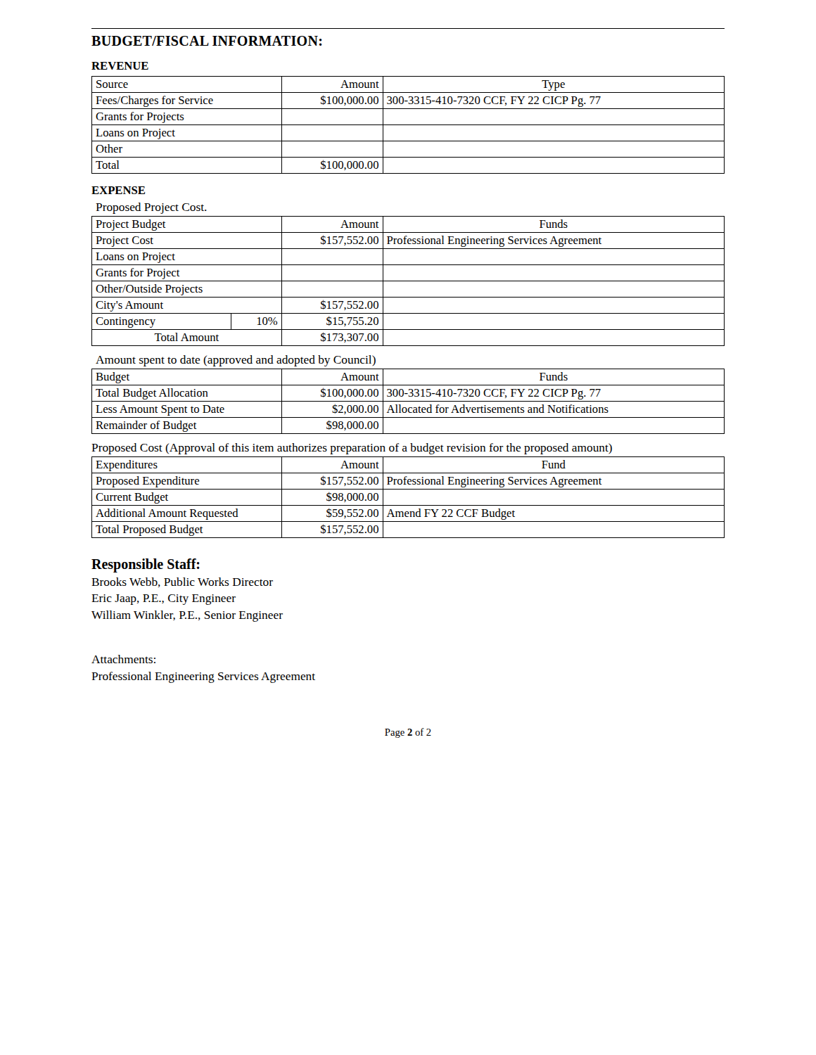BUDGET/FISCAL INFORMATION:
REVENUE
| Source | Amount | Type |
| Fees/Charges for Service | $100,000.00 | 300-3315-410-7320 CCF, FY 22 CICP Pg. 77 |
| Grants for Projects | | |
| Loans on Project | | |
| Other | | |
| Total | $100,000.00 | |
EXPENSE
Proposed Project Cost.
| Project Budget | Amount | Funds |
| Project Cost | $157,552.00 | Professional Engineering Services Agreement |
| Loans on Project | | |
| Grants for Project | | |
| Other/Outside Projects | | |
| City's Amount | $157,552.00 | |
| Contingency | 10% | $15,755.20 | |
| Total Amount | $173,307.00 | |
Amount spent to date (approved and adopted by Council)
| Budget | Amount | Funds |
| Total Budget Allocation | $100,000.00 | 300-3315-410-7320 CCF, FY 22 CICP Pg. 77 |
| Less Amount Spent to Date | $2,000.00 | Allocated for Advertisements and Notifications |
| Remainder of Budget | $98,000.00 | |
Proposed Cost (Approval of this item authorizes preparation of a budget revision for the proposed amount)
| Expenditures | Amount | Fund |
| Proposed Expenditure | $157,552.00 | Professional Engineering Services Agreement |
| Current Budget | $98,000.00 | |
| Additional Amount Requested | $59,552.00 | Amend FY 22 CCF Budget |
| Total Proposed Budget | $157,552.00 | |
Responsible Staff:
Brooks Webb, Public Works Director
Eric Jaap, P.E., City Engineer
William Winkler, P.E., Senior Engineer
Attachments:
Professional Engineering Services Agreement
Page 2 of 2